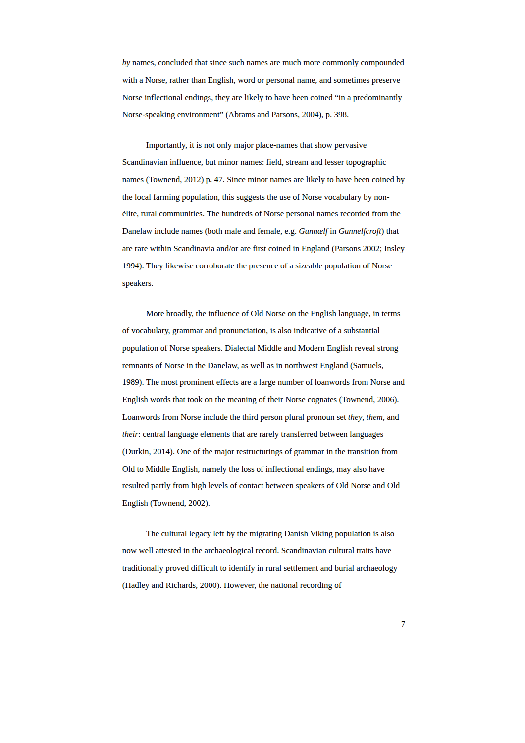by names, concluded that since such names are much more commonly compounded with a Norse, rather than English, word or personal name, and sometimes preserve Norse inflectional endings, they are likely to have been coined “in a predominantly Norse-speaking environment” (Abrams and Parsons, 2004), p. 398.
Importantly, it is not only major place-names that show pervasive Scandinavian influence, but minor names: field, stream and lesser topographic names (Townend, 2012) p. 47. Since minor names are likely to have been coined by the local farming population, this suggests the use of Norse vocabulary by non-élite, rural communities. The hundreds of Norse personal names recorded from the Danelaw include names (both male and female, e.g. Gunnælf in Gunnelfcroft) that are rare within Scandinavia and/or are first coined in England (Parsons 2002; Insley 1994). They likewise corroborate the presence of a sizeable population of Norse speakers.
More broadly, the influence of Old Norse on the English language, in terms of vocabulary, grammar and pronunciation, is also indicative of a substantial population of Norse speakers. Dialectal Middle and Modern English reveal strong remnants of Norse in the Danelaw, as well as in northwest England (Samuels, 1989). The most prominent effects are a large number of loanwords from Norse and English words that took on the meaning of their Norse cognates (Townend, 2006). Loanwords from Norse include the third person plural pronoun set they, them, and their: central language elements that are rarely transferred between languages (Durkin, 2014). One of the major restructurings of grammar in the transition from Old to Middle English, namely the loss of inflectional endings, may also have resulted partly from high levels of contact between speakers of Old Norse and Old English (Townend, 2002).
The cultural legacy left by the migrating Danish Viking population is also now well attested in the archaeological record. Scandinavian cultural traits have traditionally proved difficult to identify in rural settlement and burial archaeology (Hadley and Richards, 2000). However, the national recording of
7